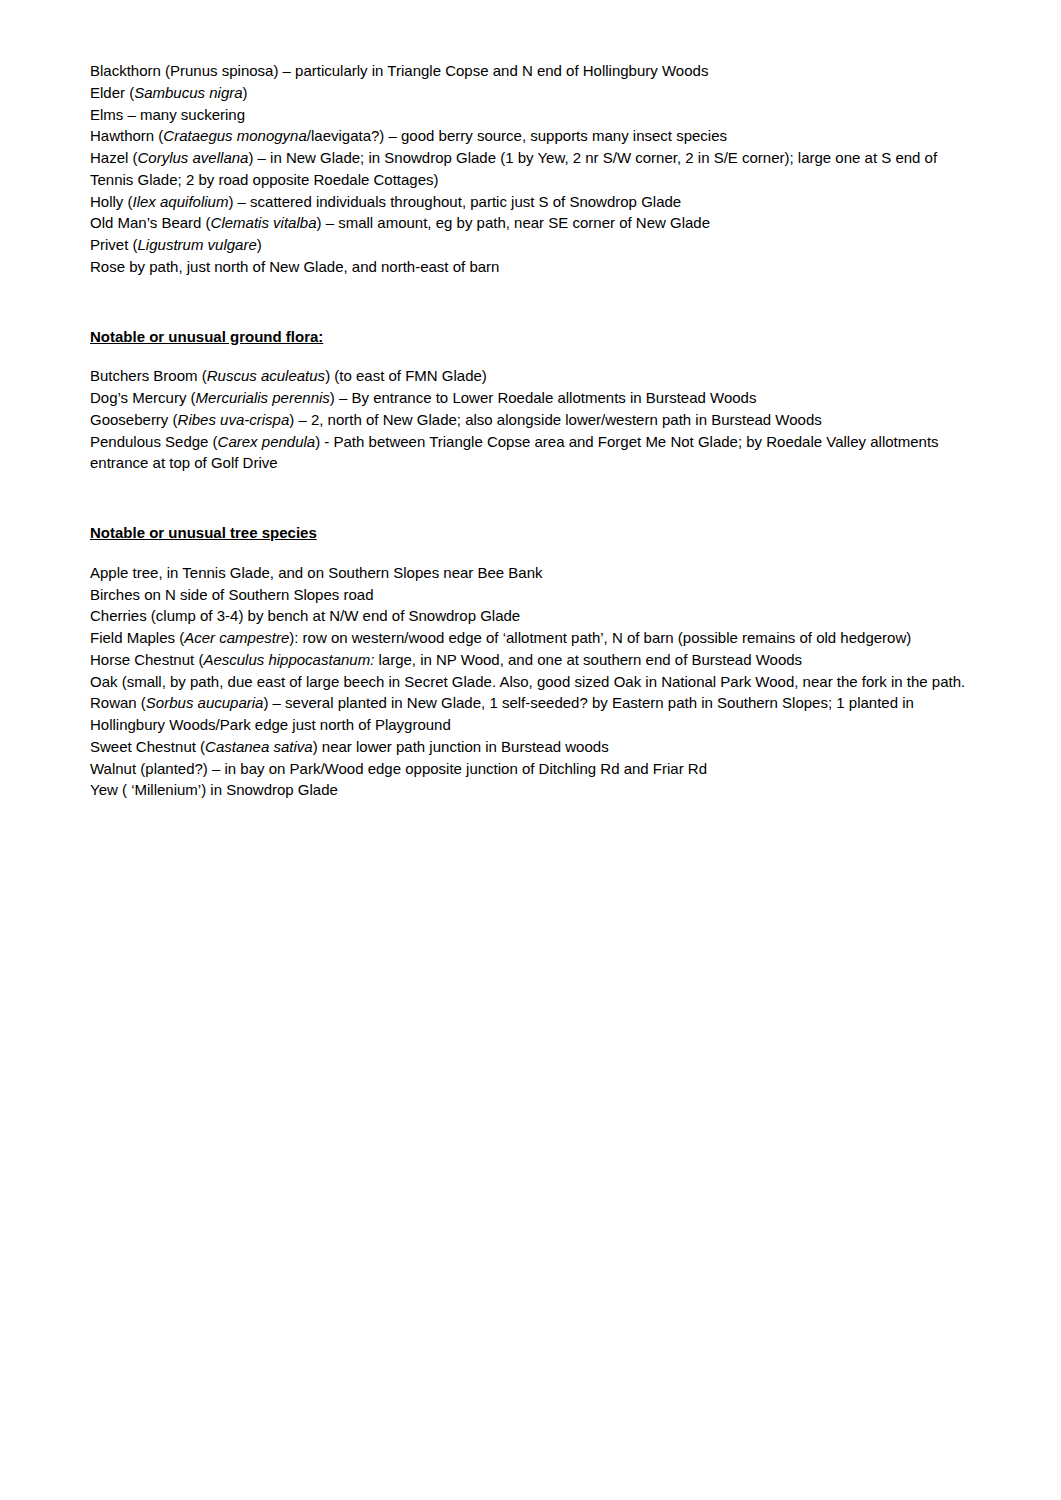Blackthorn (Prunus spinosa) – particularly in Triangle Copse and N end of Hollingbury Woods
Elder (Sambucus nigra)
Elms – many suckering
Hawthorn (Crataegus monogyna/laevigata?) – good berry source, supports many insect species
Hazel (Corylus avellana) – in New Glade; in Snowdrop Glade (1 by Yew, 2 nr S/W corner, 2 in S/E corner); large one at S end of Tennis Glade; 2 by road opposite Roedale Cottages)
Holly (Ilex aquifolium) – scattered individuals throughout, partic just S of Snowdrop Glade
Old Man’s Beard (Clematis vitalba) – small amount, eg by path, near SE corner of New Glade
Privet (Ligustrum vulgare)
Rose by path, just north of New Glade, and north-east of barn
Notable or unusual ground flora:
Butchers Broom (Ruscus aculeatus) (to east of FMN Glade)
Dog’s Mercury (Mercurialis perennis) – By entrance to Lower Roedale allotments in Burstead Woods
Gooseberry (Ribes uva-crispa) – 2, north of New Glade; also alongside lower/western path in Burstead Woods
Pendulous Sedge (Carex pendula) - Path between Triangle Copse area and Forget Me Not Glade; by Roedale Valley allotments entrance at top of Golf Drive
Notable or unusual tree species
Apple tree, in Tennis Glade, and on Southern Slopes near Bee Bank
Birches on N side of Southern Slopes road
Cherries (clump of 3-4) by bench at N/W end of Snowdrop Glade
Field Maples (Acer campestre): row on western/wood edge of ‘allotment path’, N of barn (possible remains of old hedgerow)
Horse Chestnut (Aesculus hippocastanum: large, in NP Wood, and one at southern end of Burstead Woods
Oak (small, by path, due east of large beech in Secret Glade. Also, good sized Oak in National Park Wood, near the fork in the path.
Rowan (Sorbus aucuparia) – several planted in New Glade, 1 self-seeded? by Eastern path in Southern Slopes; 1 planted in Hollingbury Woods/Park edge just north of Playground
Sweet Chestnut (Castanea sativa) near lower path junction in Burstead woods
Walnut (planted?) – in bay on Park/Wood edge opposite junction of Ditchling Rd and Friar Rd
Yew ( ‘Millenium’) in Snowdrop Glade